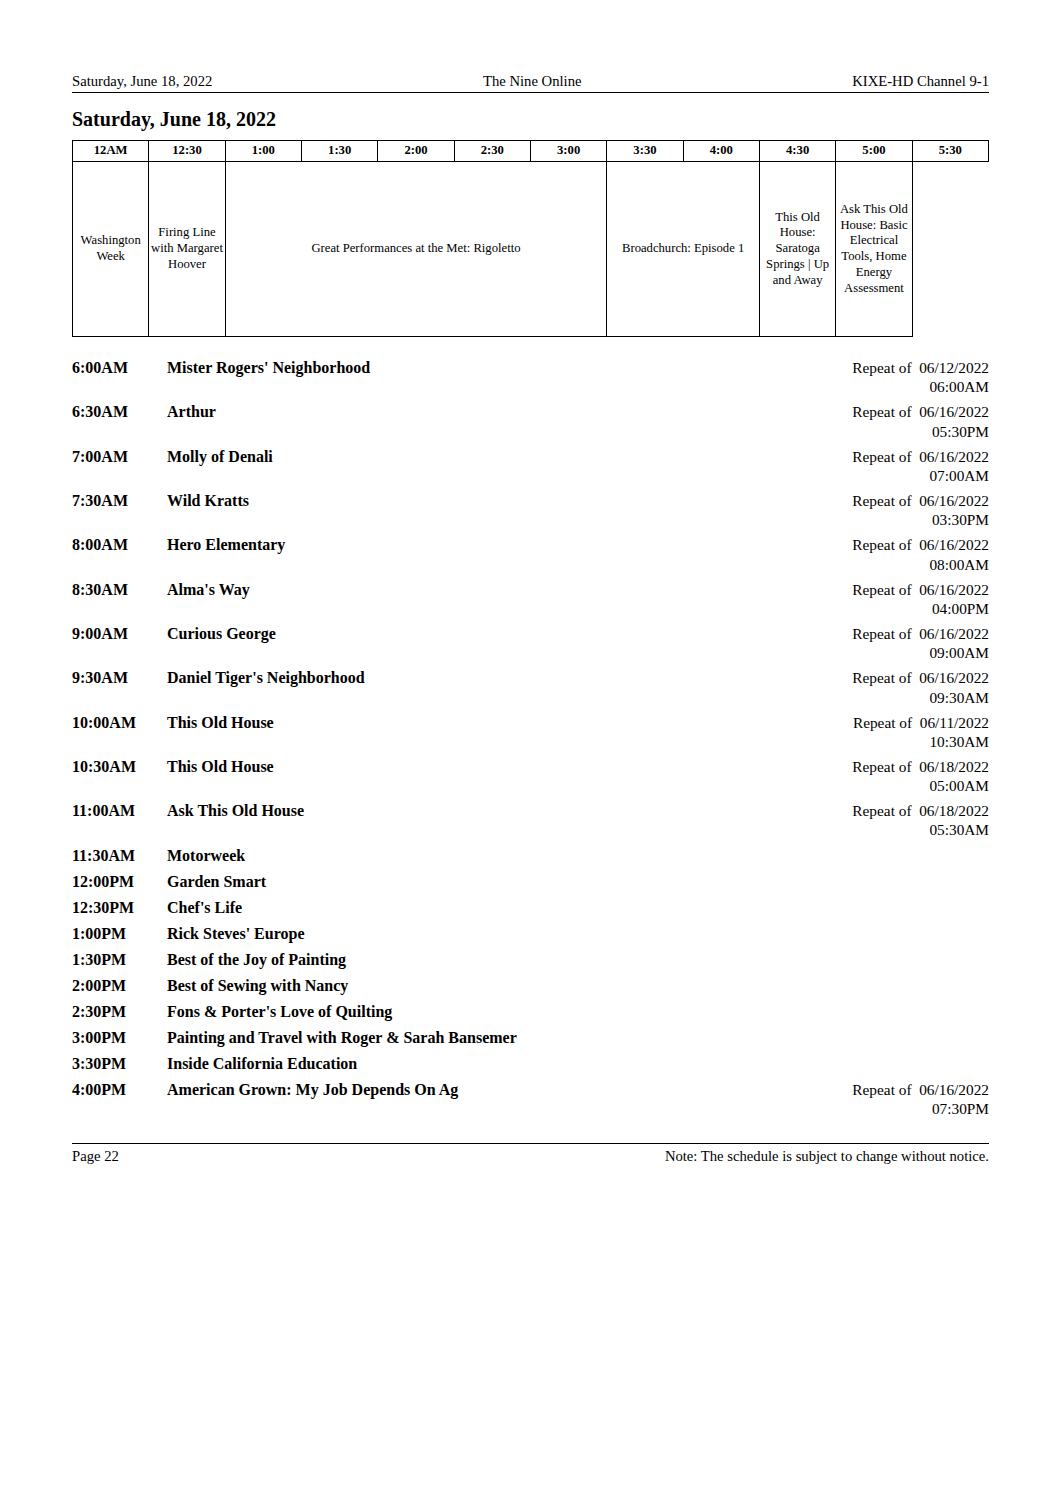Saturday, June 18, 2022
The Nine Online
KIXE-HD Channel 9-1
Saturday, June 18, 2022
| 12AM | 12:30 | 1:00 | 1:30 | 2:00 | 2:30 | 3:00 | 3:30 | 4:00 | 4:30 | 5:00 | 5:30 |
| --- | --- | --- | --- | --- | --- | --- | --- | --- | --- | --- | --- |
| Washington Week | Firing Line with Margaret Hoover | Great Performances at the Met: Rigoletto | Broadchurch: Episode 1 | This Old House: Saratoga Springs / Up and Away | Ask This Old House: Basic Electrical Tools, Home Energy Assessment | |
| 6:00AM | Mister Rogers' Neighborhood | Repeat of 06/12/2022 06:00AM |
| 6:30AM | Arthur | Repeat of 06/16/2022 05:30PM |
| 7:00AM | Molly of Denali | Repeat of 06/16/2022 07:00AM |
| 7:30AM | Wild Kratts | Repeat of 06/16/2022 03:30PM |
| 8:00AM | Hero Elementary | Repeat of 06/16/2022 08:00AM |
| 8:30AM | Alma's Way | Repeat of 06/16/2022 04:00PM |
| 9:00AM | Curious George | Repeat of 06/16/2022 09:00AM |
| 9:30AM | Daniel Tiger's Neighborhood | Repeat of 06/16/2022 09:30AM |
| 10:00AM | This Old House | Repeat of 06/11/2022 10:30AM |
| 10:30AM | This Old House | Repeat of 06/18/2022 05:00AM |
| 11:00AM | Ask This Old House | Repeat of 06/18/2022 05:30AM |
| 11:30AM | Motorweek | |
| 12:00PM | Garden Smart | |
| 12:30PM | Chef's Life | |
| 1:00PM | Rick Steves' Europe | |
| 1:30PM | Best of the Joy of Painting | |
| 2:00PM | Best of Sewing with Nancy | |
| 2:30PM | Fons & Porter's Love of Quilting | |
| 3:00PM | Painting and Travel with Roger & Sarah Bansemer | |
| 3:30PM | Inside California Education | |
| 4:00PM | American Grown: My Job Depends On Ag | Repeat of 06/16/2022 07:30PM |
Page 22
Note: The schedule is subject to change without notice.